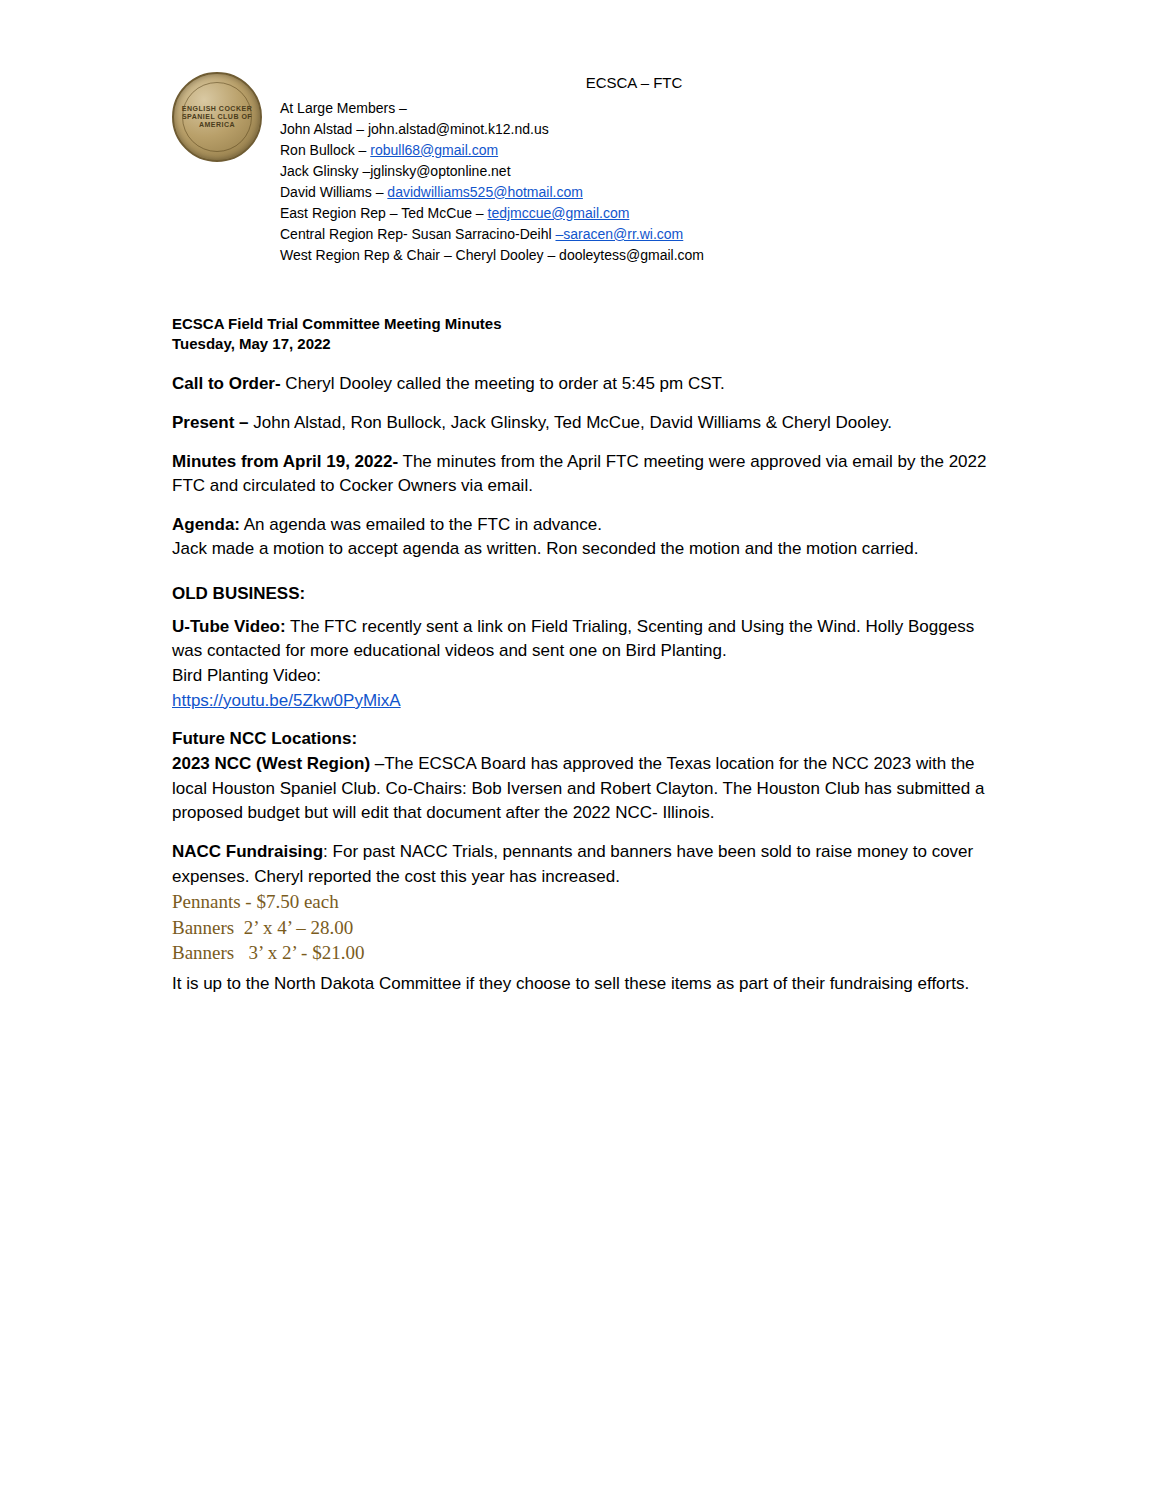ENGLISH COCKER SPANIEL CLUB OF AMERICA
ECSCA – FTC
At Large Members –
John Alstad – john.alstad@minot.k12.nd.us
Ron Bullock – robull68@gmail.com
Jack Glinsky –jglinsky@optonline.net
David Williams – davidwilliams525@hotmail.com
East Region Rep – Ted McCue – tedjmccue@gmail.com
Central Region Rep- Susan Sarracino-Deihl –saracen@rr.wi.com
West Region Rep & Chair – Cheryl Dooley – dooleytess@gmail.com
ECSCA Field Trial Committee Meeting Minutes
Tuesday, May 17, 2022
Call to Order- Cheryl Dooley called the meeting to order at 5:45 pm CST.
Present – John Alstad, Ron Bullock, Jack Glinsky, Ted McCue, David Williams & Cheryl Dooley.
Minutes from April 19, 2022- The minutes from the April FTC meeting were approved via email by the 2022 FTC and circulated to Cocker Owners via email.
Agenda: An agenda was emailed to the FTC in advance.
Jack made a motion to accept agenda as written. Ron seconded the motion and the motion carried.
OLD BUSINESS:
U-Tube Video: The FTC recently sent a link on Field Trialing, Scenting and Using the Wind. Holly Boggess was contacted for more educational videos and sent one on Bird Planting.
Bird Planting Video:
https://youtu.be/5Zkw0PyMixA
Future NCC Locations:
2023 NCC (West Region) –The ECSCA Board has approved the Texas location for the NCC 2023 with the local Houston Spaniel Club. Co-Chairs: Bob Iversen and Robert Clayton. The Houston Club has submitted a proposed budget but will edit that document after the 2022 NCC- Illinois.
NACC Fundraising: For past NACC Trials, pennants and banners have been sold to raise money to cover expenses. Cheryl reported the cost this year has increased.
Pennants - $7.50 each
Banners 2’ x 4’ – 28.00
Banners 3’ x 2’ - $21.00
It is up to the North Dakota Committee if they choose to sell these items as part of their fundraising efforts.